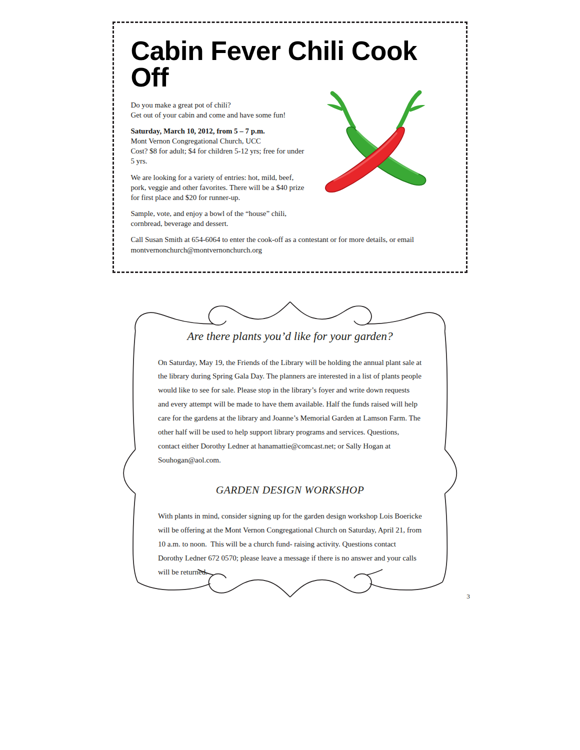Cabin Fever Chili Cook Off
Do you make a great pot of chili? Get out of your cabin and come and have some fun!
Saturday, March 10, 2012, from 5 – 7 p.m. Mont Vernon Congregational Church, UCC Cost? $8 for adult; $4 for children 5-12 yrs; free for under 5 yrs.
We are looking for a variety of entries: hot, mild, beef, pork, veggie and other favorites. There will be a $40 prize for first place and $20 for runner-up.
Sample, vote, and enjoy a bowl of the “house” chili, cornbread, beverage and dessert.
Call Susan Smith at 654-6064 to enter the cook-off as a contestant or for more details, or email montvernonchurch@montvernonchurch.org
Are there plants you’d like for your garden?
On Saturday, May 19, the Friends of the Library will be holding the annual plant sale at the library during Spring Gala Day. The planners are interested in a list of plants people would like to see for sale. Please stop in the library’s foyer and write down requests and every attempt will be made to have them available. Half the funds raised will help care for the gardens at the library and Joanne’s Memorial Garden at Lamson Farm. The other half will be used to help support library programs and services. Questions, contact either Dorothy Ledner at hanamattie@comcast.net; or Sally Hogan at Souhogan@aol.com.
GARDEN DESIGN WORKSHOP
With plants in mind, consider signing up for the garden design workshop Lois Boericke will be offering at the Mont Vernon Congregational Church on Saturday, April 21, from 10 a.m. to noon. This will be a church fund- raising activity. Questions contact Dorothy Ledner 672 0570; please leave a message if there is no answer and your calls will be returned.
3